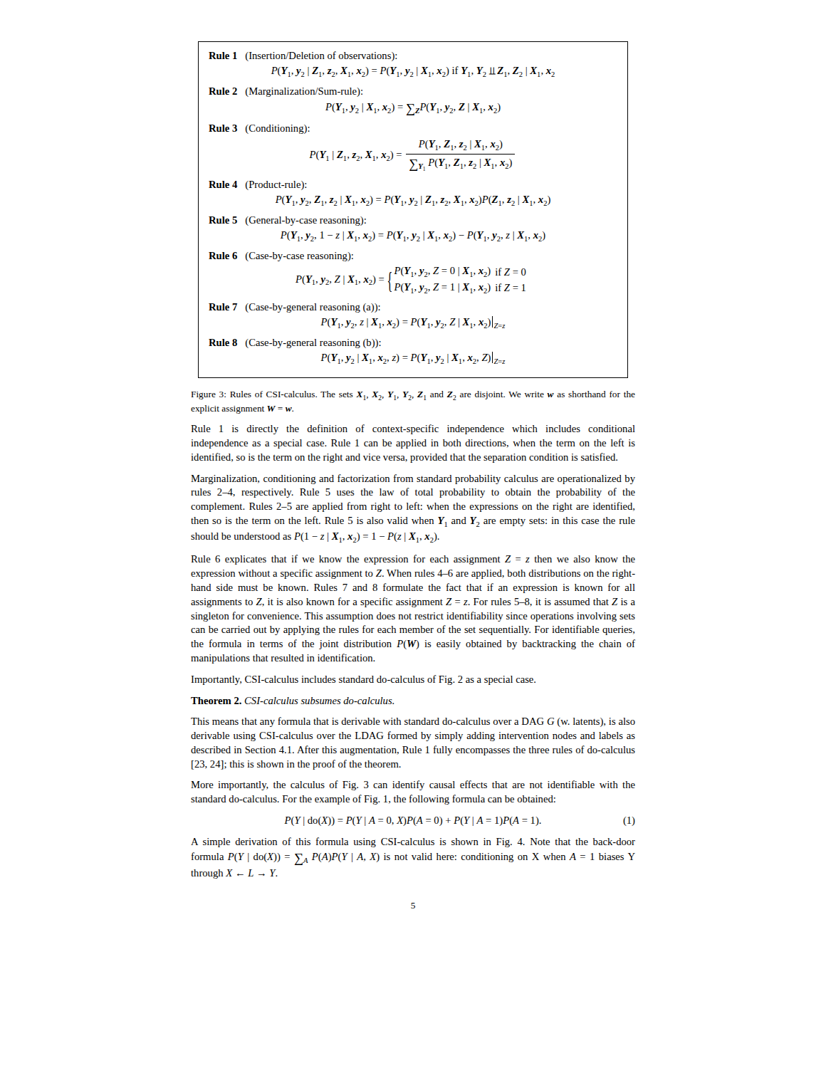Rule 1 (Insertion/Deletion of observations):
P(Y1, y2 | Z1, z2, X1, x2) = P(Y1, y2 | X1, x2) if Y1, Y2 ⫫ Z1, Z2 | X1, x2
Rule 2 (Marginalization/Sum-rule):
P(Y1, y2 | X1, x2) = ∑ZP(Y1, y2, Z | X1, x2)
Rule 3 (Conditioning):
P(Y1 | Z1, z2, X1, x2) = P(Y1, Z1, z2 | X1, x2) ∑Y1 P(Y1, Z1, z2 | X1, x2)
Rule 4 (Product-rule):
P(Y1, y2, Z1, z2 | X1, x2) = P(Y1, y2 | Z1, z2, X1, x2)P(Z1, z2 | X1, x2)
Rule 5 (General-by-case reasoning):
P(Y1, y2, 1 − z | X1, x2) = P(Y1, y2 | X1, x2) − P(Y1, y2, z | X1, x2)
Rule 6 (Case-by-case reasoning):
P(Y1, y2, Z | X1, x2) = {
| P ( Y 1 , y 2 , Z = 0 / X 1 , x 2 ) | if Z = 0 |
| P ( Y 1 , y 2 , Z = 1 / X 1 , x 2 ) | if Z = 1 |
Rule 7 (Case-by-general reasoning (a)):
P(Y1, y2, z | X1, x2) = P(Y1, y2, Z | X1, x2)Z=z
Rule 8 (Case-by-general reasoning (b)):
P(Y1, y2 | X1, x2, z) = P(Y1, y2 | X1, x2, Z)Z=z
Figure 3: Rules of CSI-calculus. The sets X1, X2, Y1, Y2, Z1 and Z2 are disjoint. We write w as shorthand for the explicit assignment W = w.
Rule 1 is directly the definition of context-specific independence which includes conditional independence as a special case. Rule 1 can be applied in both directions, when the term on the left is identified, so is the term on the right and vice versa, provided that the separation condition is satisfied.
Marginalization, conditioning and factorization from standard probability calculus are operationalized by rules 2–4, respectively. Rule 5 uses the law of total probability to obtain the probability of the complement. Rules 2–5 are applied from right to left: when the expressions on the right are identified, then so is the term on the left. Rule 5 is also valid when Y1 and Y2 are empty sets: in this case the rule should be understood as P(1 − z | X1, x2) = 1 − P(z | X1, x2).
Rule 6 explicates that if we know the expression for each assignment Z = z then we also know the expression without a specific assignment to Z. When rules 4–6 are applied, both distributions on the right-hand side must be known. Rules 7 and 8 formulate the fact that if an expression is known for all assignments to Z, it is also known for a specific assignment Z = z. For rules 5–8, it is assumed that Z is a singleton for convenience. This assumption does not restrict identifiability since operations involving sets can be carried out by applying the rules for each member of the set sequentially. For identifiable queries, the formula in terms of the joint distribution P(W) is easily obtained by backtracking the chain of manipulations that resulted in identification.
Importantly, CSI-calculus includes standard do-calculus of Fig. 2 as a special case.
Theorem 2. CSI-calculus subsumes do-calculus.
This means that any formula that is derivable with standard do-calculus over a DAG G (w. latents), is also derivable using CSI-calculus over the LDAG formed by simply adding intervention nodes and labels as described in Section 4.1. After this augmentation, Rule 1 fully encompasses the three rules of do-calculus [23, 24]; this is shown in the proof of the theorem.
More importantly, the calculus of Fig. 3 can identify causal effects that are not identifiable with the standard do-calculus. For the example of Fig. 1, the following formula can be obtained:
P(Y | do(X)) = P(Y | A = 0, X)P(A = 0) + P(Y | A = 1)P(A = 1). (1)
A simple derivation of this formula using CSI-calculus is shown in Fig. 4. Note that the back-door formula P(Y | do(X)) = ∑A P(A)P(Y | A, X) is not valid here: conditioning on X when A = 1 biases Y through X ← L → Y.
5